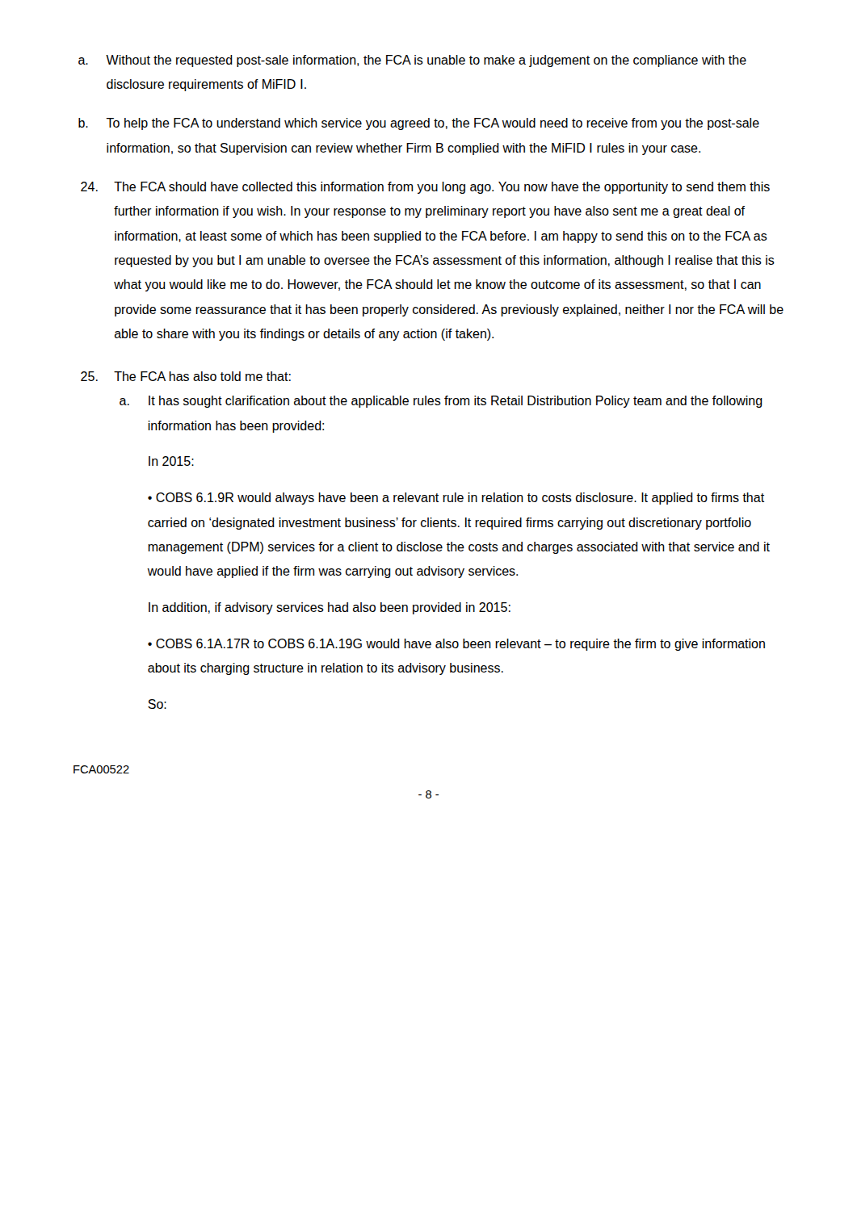Without the requested post-sale information, the FCA is unable to make a judgement on the compliance with the disclosure requirements of MiFID Ⅰ.
To help the FCA to understand which service you agreed to, the FCA would need to receive from you the post-sale information, so that Supervision can review whether Firm B complied with the MiFID Ⅰ rules in your case.
The FCA should have collected this information from you long ago. You now have the opportunity to send them this further information if you wish. In your response to my preliminary report you have also sent me a great deal of information, at least some of which has been supplied to the FCA before. I am happy to send this on to the FCA as requested by you but I am unable to oversee the FCA’s assessment of this information, although I realise that this is what you would like me to do. However, the FCA should let me know the outcome of its assessment, so that I can provide some reassurance that it has been properly considered. As previously explained, neither I nor the FCA will be able to share with you its findings or details of any action (if taken).
The FCA has also told me that:
It has sought clarification about the applicable rules from its Retail Distribution Policy team and the following information has been provided:
In 2015:
• COBS 6.1.9R would always have been a relevant rule in relation to costs disclosure. It applied to firms that carried on ‘designated investment business’ for clients. It required firms carrying out discretionary portfolio management (DPM) services for a client to disclose the costs and charges associated with that service and it would have applied if the firm was carrying out advisory services.
In addition, if advisory services had also been provided in 2015:
• COBS 6.1A.17R to COBS 6.1A.19G would have also been relevant – to require the firm to give information about its charging structure in relation to its advisory business.
So:
FCA00522
- 8 -